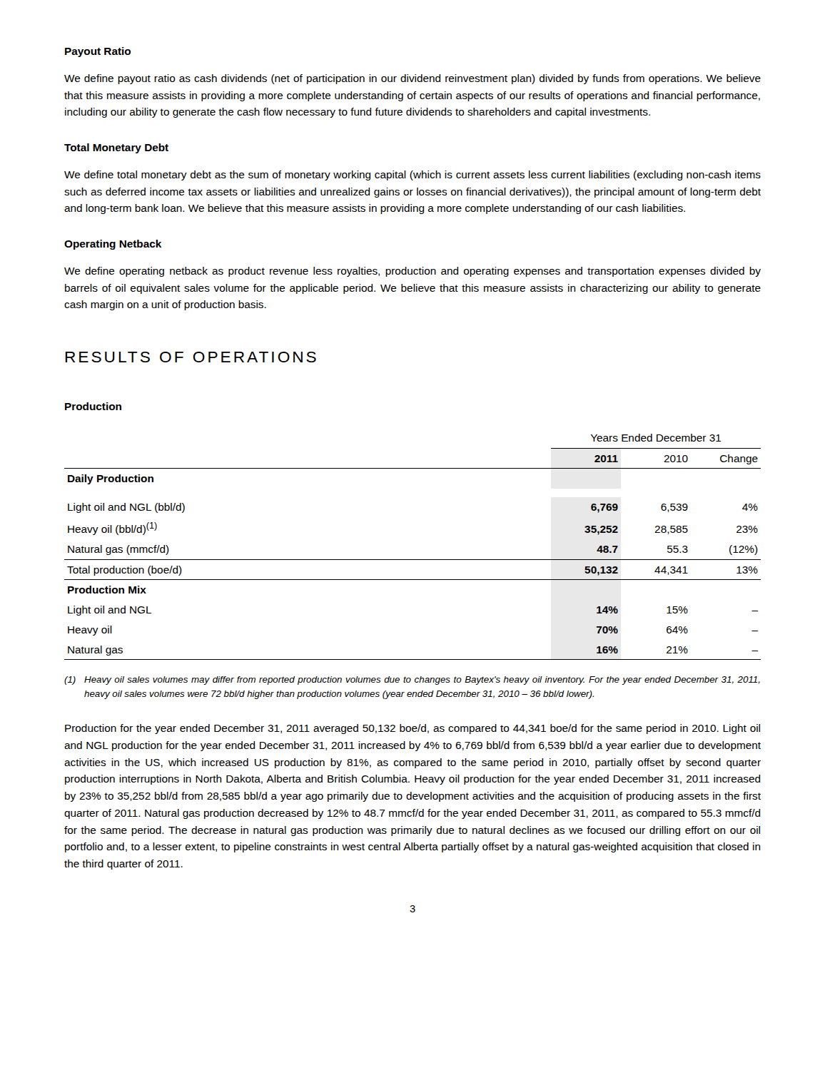Payout Ratio
We define payout ratio as cash dividends (net of participation in our dividend reinvestment plan) divided by funds from operations. We believe that this measure assists in providing a more complete understanding of certain aspects of our results of operations and financial performance, including our ability to generate the cash flow necessary to fund future dividends to shareholders and capital investments.
Total Monetary Debt
We define total monetary debt as the sum of monetary working capital (which is current assets less current liabilities (excluding non-cash items such as deferred income tax assets or liabilities and unrealized gains or losses on financial derivatives)), the principal amount of long-term debt and long-term bank loan. We believe that this measure assists in providing a more complete understanding of our cash liabilities.
Operating Netback
We define operating netback as product revenue less royalties, production and operating expenses and transportation expenses divided by barrels of oil equivalent sales volume for the applicable period. We believe that this measure assists in characterizing our ability to generate cash margin on a unit of production basis.
RESULTS OF OPERATIONS
Production
| | Years Ended December 31 |
| | 2011 | 2010 | Change |
| Daily Production | | | |
| Light oil and NGL (bbl/d) | 6,769 | 6,539 | 4% |
| Heavy oil (bbl/d) (1) | 35,252 | 28,585 | 23% |
| Natural gas (mmcf/d) | 48.7 | 55.3 | (12%) |
| Total production (boe/d) | 50,132 | 44,341 | 13% |
| Production Mix | | | |
| Light oil and NGL | 14% | 15% | – |
| Heavy oil | 70% | 64% | – |
| Natural gas | 16% | 21% | – |
(1) Heavy oil sales volumes may differ from reported production volumes due to changes to Baytex's heavy oil inventory. For the year ended December 31, 2011, heavy oil sales volumes were 72 bbl/d higher than production volumes (year ended December 31, 2010 – 36 bbl/d lower).
Production for the year ended December 31, 2011 averaged 50,132 boe/d, as compared to 44,341 boe/d for the same period in 2010. Light oil and NGL production for the year ended December 31, 2011 increased by 4% to 6,769 bbl/d from 6,539 bbl/d a year earlier due to development activities in the US, which increased US production by 81%, as compared to the same period in 2010, partially offset by second quarter production interruptions in North Dakota, Alberta and British Columbia. Heavy oil production for the year ended December 31, 2011 increased by 23% to 35,252 bbl/d from 28,585 bbl/d a year ago primarily due to development activities and the acquisition of producing assets in the first quarter of 2011. Natural gas production decreased by 12% to 48.7 mmcf/d for the year ended December 31, 2011, as compared to 55.3 mmcf/d for the same period. The decrease in natural gas production was primarily due to natural declines as we focused our drilling effort on our oil portfolio and, to a lesser extent, to pipeline constraints in west central Alberta partially offset by a natural gas-weighted acquisition that closed in the third quarter of 2011.
3